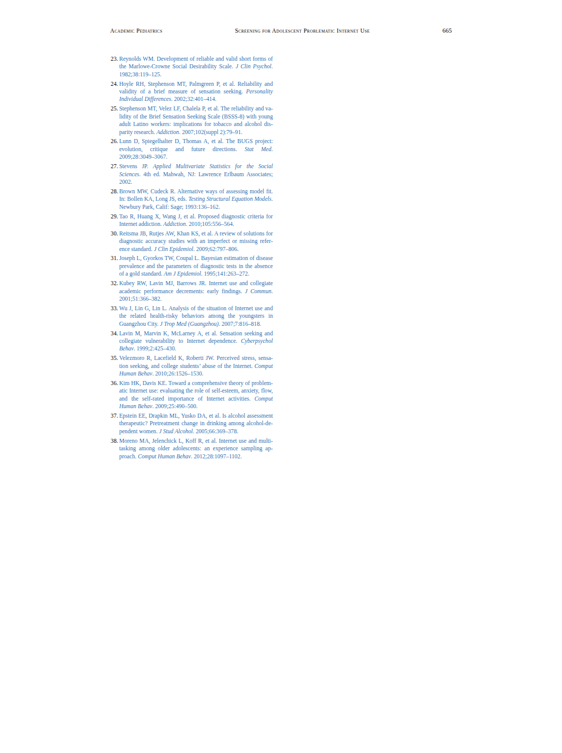Academic Pediatrics Screening for Adolescent Problematic Internet Use 665
Reynolds WM. Development of reliable and valid short forms of the Marlowe-Crowne Social Desirability Scale. J Clin Psychol. 1982;38:119–125.
Hoyle RH, Stephenson MT, Palmgreen P, et al. Reliability and validity of a brief measure of sensation seeking. Personality Individual Differences. 2002;32:401–414.
Stephenson MT, Velez LF, Chalela P, et al. The reliability and validity of the Brief Sensation Seeking Scale (BSSS-8) with young adult Latino workers: implications for tobacco and alcohol disparity research. Addiction. 2007;102(suppl 2):79–91.
Lunn D, Spiegelhalter D, Thomas A, et al. The BUGS project: evolution, critique and future directions. Stat Med. 2009;28:3049–3067.
Stevens JP. Applied Multivariate Statistics for the Social Sciences. 4th ed. Mahwah, NJ: Lawrence Erlbaum Associates; 2002.
Brown MW, Cudeck R. Alternative ways of assessing model fit. In: Bollen KA, Long JS, eds. Testing Structural Equation Models. Newbury Park, Calif: Sage; 1993:136–162.
Tao R, Huang X, Wang J, et al. Proposed diagnostic criteria for Internet addiction. Addiction. 2010;105:556–564.
Reitsma JB, Rutjes AW, Khan KS, et al. A review of solutions for diagnostic accuracy studies with an imperfect or missing reference standard. J Clin Epidemiol. 2009;62:797–806.
Joseph L, Gyorkos TW, Coupal L. Bayesian estimation of disease prevalence and the parameters of diagnostic tests in the absence of a gold standard. Am J Epidemiol. 1995;141:263–272.
Kubey RW, Lavin MJ, Barrows JR. Internet use and collegiate academic performance decrements: early findings. J Commun. 2001;51:366–382.
Wu J, Lin G, Lin L. Analysis of the situation of Internet use and the related health-risky behaviors among the youngsters in Guangzhou City. J Trop Med (Guangzhou). 2007;7:816–818.
Lavin M, Marvin K, McLarney A, et al. Sensation seeking and collegiate vulnerability to Internet dependence. Cyberpsychol Behav. 1999;2:425–430.
Velezmoro R, Lacefield K, Roberti JW. Perceived stress, sensation seeking, and college students’ abuse of the Internet. Comput Human Behav. 2010;26:1526–1530.
Kim HK, Davis KE. Toward a comprehensive theory of problematic Internet use: evaluating the role of self-esteem, anxiety, flow, and the self-rated importance of Internet activities. Comput Human Behav. 2009;25:490–500.
Epstein EE, Drapkin ML, Yusko DA, et al. Is alcohol assessment therapeutic? Pretreatment change in drinking among alcohol-dependent women. J Stud Alcohol. 2005;66:369–378.
Moreno MA, Jelenchick L, Koff R, et al. Internet use and multitasking among older adolescents: an experience sampling approach. Comput Human Behav. 2012;28:1097–1102.